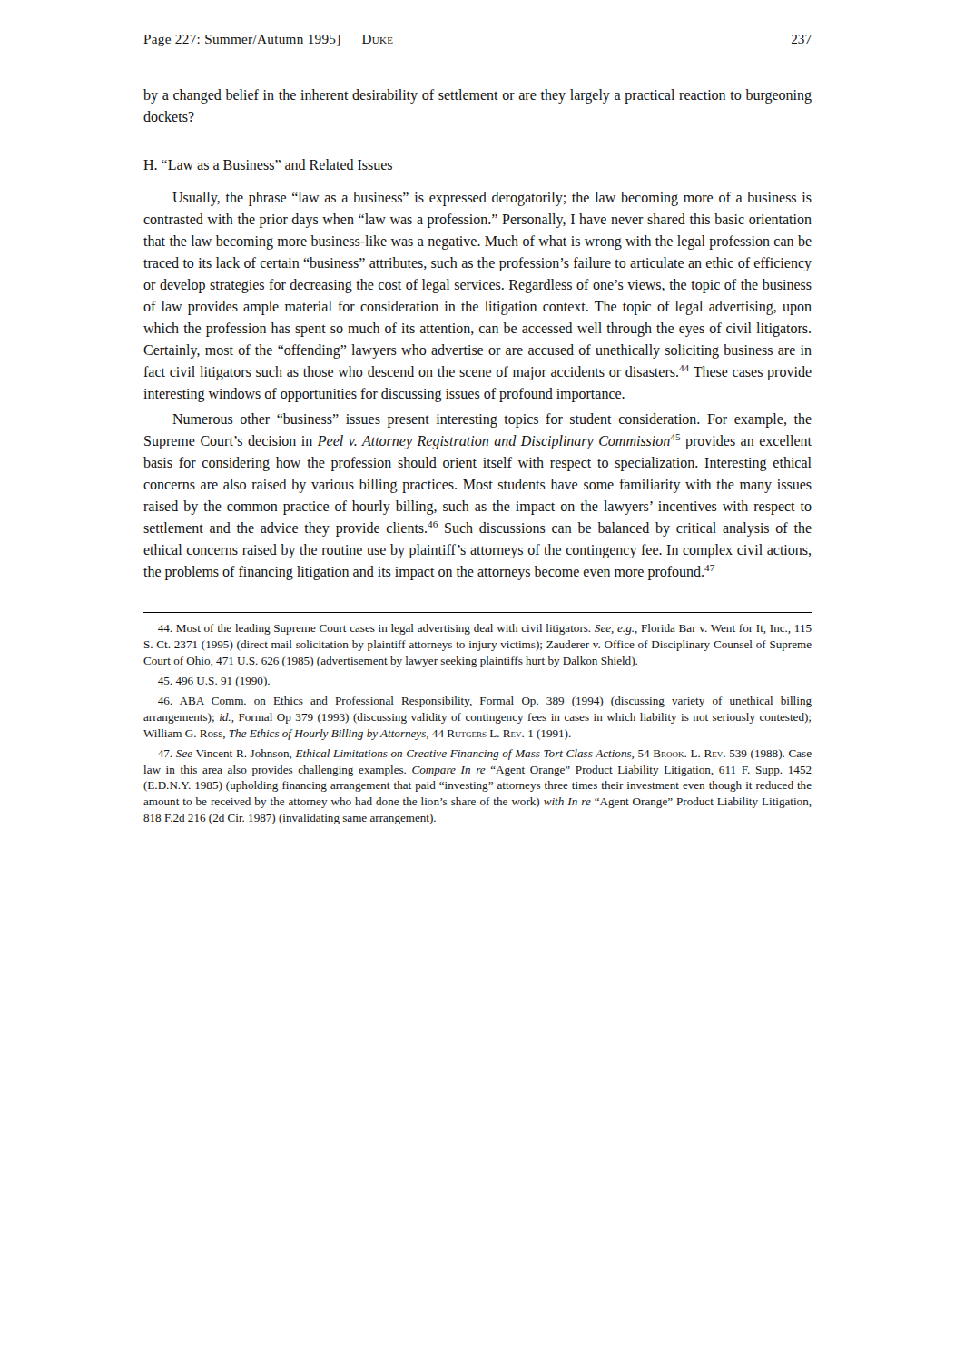Page 227: Summer/Autumn 1995]Duke 237
by a changed belief in the inherent desirability of settlement or are they largely a practical reaction to burgeoning dockets?
H. “Law as a Business” and Related Issues
Usually, the phrase “law as a business” is expressed derogatorily; the law becoming more of a business is contrasted with the prior days when “law was a profession.” Personally, I have never shared this basic orientation that the law becoming more business-like was a negative. Much of what is wrong with the legal profession can be traced to its lack of certain “business” attributes, such as the profession’s failure to articulate an ethic of efficiency or develop strategies for decreasing the cost of legal services. Regardless of one’s views, the topic of the business of law provides ample material for consideration in the litigation context. The topic of legal advertising, upon which the profession has spent so much of its attention, can be accessed well through the eyes of civil litigators. Certainly, most of the “offending” lawyers who advertise or are accused of unethically soliciting business are in fact civil litigators such as those who descend on the scene of major accidents or disasters.44 These cases provide interesting windows of opportunities for discussing issues of profound importance.
Numerous other “business” issues present interesting topics for student consideration. For example, the Supreme Court’s decision in Peel v. Attorney Registration and Disciplinary Commission45 provides an excellent basis for considering how the profession should orient itself with respect to specialization. Interesting ethical concerns are also raised by various billing practices. Most students have some familiarity with the many issues raised by the common practice of hourly billing, such as the impact on the lawyers’ incentives with respect to settlement and the advice they provide clients.46 Such discussions can be balanced by critical analysis of the ethical concerns raised by the routine use by plaintiff’s attorneys of the contingency fee. In complex civil actions, the problems of financing litigation and its impact on the attorneys become even more profound.47
44. Most of the leading Supreme Court cases in legal advertising deal with civil litigators. See, e.g., Florida Bar v. Went for It, Inc., 115 S. Ct. 2371 (1995) (direct mail solicitation by plaintiff attorneys to injury victims); Zauderer v. Office of Disciplinary Counsel of Supreme Court of Ohio, 471 U.S. 626 (1985) (advertisement by lawyer seeking plaintiffs hurt by Dalkon Shield).
45. 496 U.S. 91 (1990).
46. ABA Comm. on Ethics and Professional Responsibility, Formal Op. 389 (1994) (discussing variety of unethical billing arrangements); id., Formal Op 379 (1993) (discussing validity of contingency fees in cases in which liability is not seriously contested); William G. Ross, The Ethics of Hourly Billing by Attorneys, 44 Rutgers L. Rev. 1 (1991).
47. See Vincent R. Johnson, Ethical Limitations on Creative Financing of Mass Tort Class Actions, 54 Brook. L. Rev. 539 (1988). Case law in this area also provides challenging examples. Compare In re “Agent Orange” Product Liability Litigation, 611 F. Supp. 1452 (E.D.N.Y. 1985) (upholding financing arrangement that paid “investing” attorneys three times their investment even though it reduced the amount to be received by the attorney who had done the lion’s share of the work) with In re “Agent Orange” Product Liability Litigation, 818 F.2d 216 (2d Cir. 1987) (invalidating same arrangement).